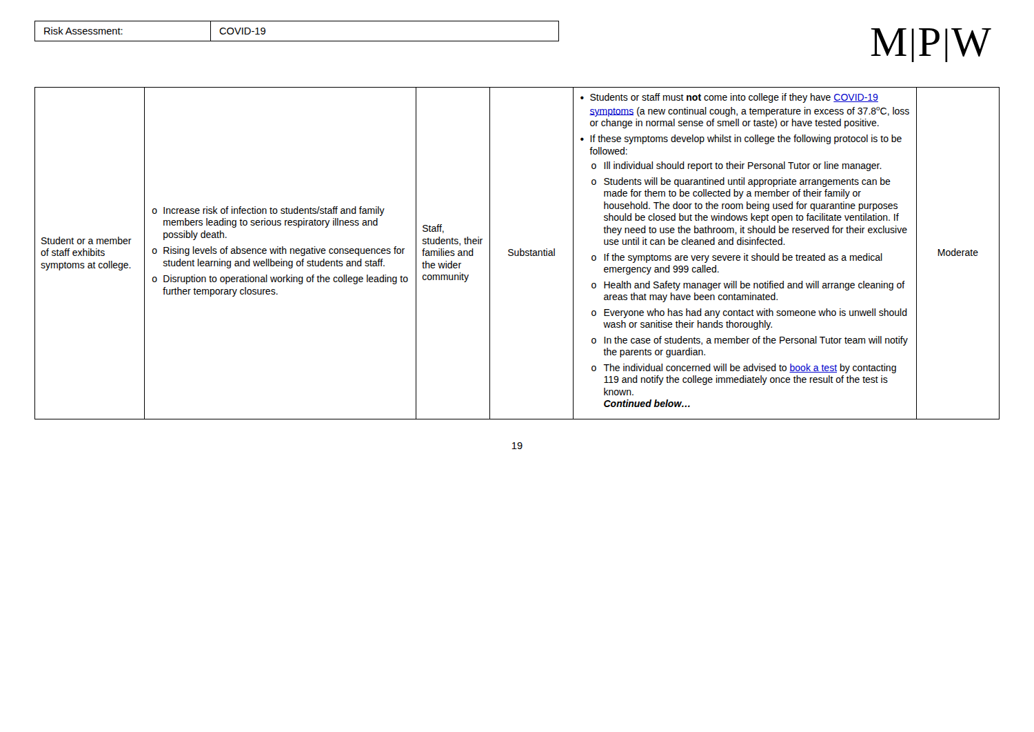| Risk Assessment: | COVID-19 |
M|P|W
| Student or a member of staff exhibits symptoms at college. | Increase risk of infection to students/staff and family members leading to serious respiratory illness and possibly death. Rising levels of absence with negative consequences for student learning and wellbeing of students and staff. Disruption to operational working of the college leading to further temporary closures. | Staff, students, their families and the wider community | Substantial | Students or staff must not come into college if they have COVID-19 symptoms (a new continual cough, a temperature in excess of 37.8 o C, loss or change in normal sense of smell or taste) or have tested positive. If these symptoms develop whilst in college the following protocol is to be followed: Ill individual should report to their Personal Tutor or line manager. Students will be quarantined until appropriate arrangements can be made for them to be collected by a member of their family or household. The door to the room being used for quarantine purposes should be closed but the windows kept open to facilitate ventilation. If they need to use the bathroom, it should be reserved for their exclusive use until it can be cleaned and disinfected. If the symptoms are very severe it should be treated as a medical emergency and 999 called. Health and Safety manager will be notified and will arrange cleaning of areas that may have been contaminated. Everyone who has had any contact with someone who is unwell should wash or sanitise their hands thoroughly. In the case of students, a member of the Personal Tutor team will notify the parents or guardian. The individual concerned will be advised to book a test by contacting 119 and notify the college immediately once the result of the test is known. Continued below… | Moderate |
19